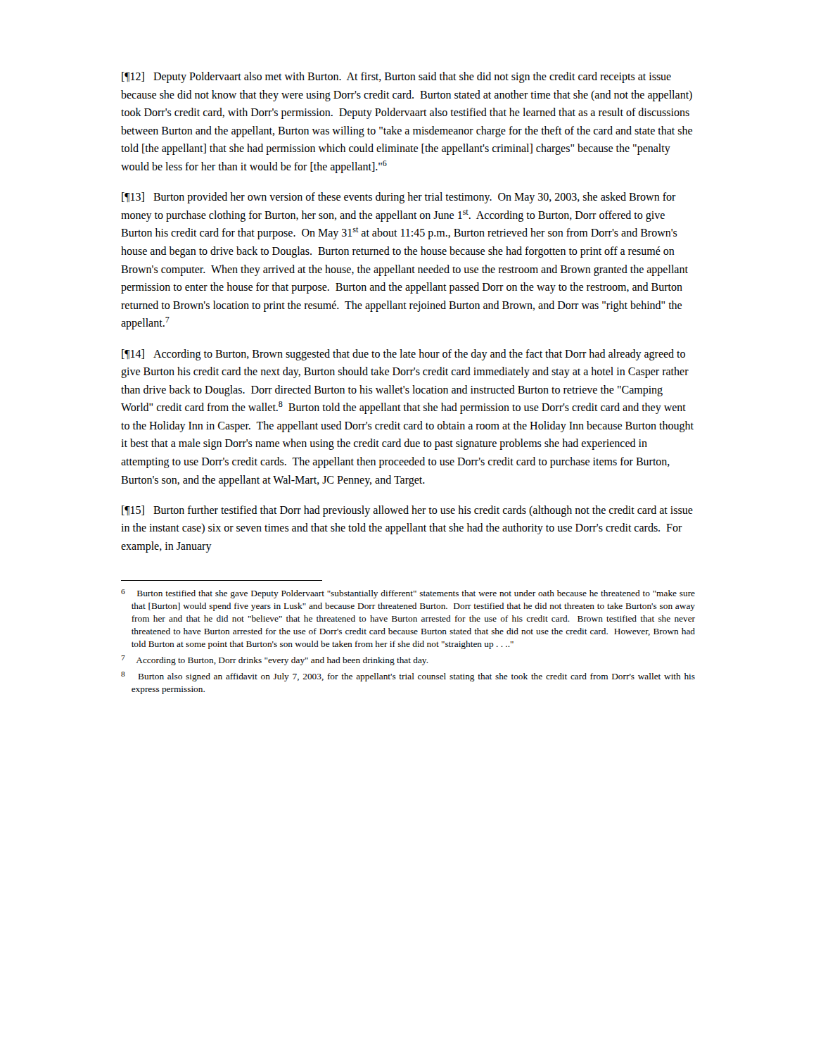[¶12] Deputy Poldervaart also met with Burton. At first, Burton said that she did not sign the credit card receipts at issue because she did not know that they were using Dorr's credit card. Burton stated at another time that she (and not the appellant) took Dorr's credit card, with Dorr's permission. Deputy Poldervaart also testified that he learned that as a result of discussions between Burton and the appellant, Burton was willing to "take a misdemeanor charge for the theft of the card and state that she told [the appellant] that she had permission which could eliminate [the appellant's criminal] charges" because the "penalty would be less for her than it would be for [the appellant]."6
[¶13] Burton provided her own version of these events during her trial testimony. On May 30, 2003, she asked Brown for money to purchase clothing for Burton, her son, and the appellant on June 1st. According to Burton, Dorr offered to give Burton his credit card for that purpose. On May 31st at about 11:45 p.m., Burton retrieved her son from Dorr's and Brown's house and began to drive back to Douglas. Burton returned to the house because she had forgotten to print off a resumé on Brown's computer. When they arrived at the house, the appellant needed to use the restroom and Brown granted the appellant permission to enter the house for that purpose. Burton and the appellant passed Dorr on the way to the restroom, and Burton returned to Brown's location to print the resumé. The appellant rejoined Burton and Brown, and Dorr was "right behind" the appellant.7
[¶14] According to Burton, Brown suggested that due to the late hour of the day and the fact that Dorr had already agreed to give Burton his credit card the next day, Burton should take Dorr's credit card immediately and stay at a hotel in Casper rather than drive back to Douglas. Dorr directed Burton to his wallet's location and instructed Burton to retrieve the "Camping World" credit card from the wallet.8 Burton told the appellant that she had permission to use Dorr's credit card and they went to the Holiday Inn in Casper. The appellant used Dorr's credit card to obtain a room at the Holiday Inn because Burton thought it best that a male sign Dorr's name when using the credit card due to past signature problems she had experienced in attempting to use Dorr's credit cards. The appellant then proceeded to use Dorr's credit card to purchase items for Burton, Burton's son, and the appellant at Wal-Mart, JC Penney, and Target.
[¶15] Burton further testified that Dorr had previously allowed her to use his credit cards (although not the credit card at issue in the instant case) six or seven times and that she told the appellant that she had the authority to use Dorr's credit cards. For example, in January
6 Burton testified that she gave Deputy Poldervaart "substantially different" statements that were not under oath because he threatened to "make sure that [Burton] would spend five years in Lusk" and because Dorr threatened Burton. Dorr testified that he did not threaten to take Burton's son away from her and that he did not "believe" that he threatened to have Burton arrested for the use of his credit card. Brown testified that she never threatened to have Burton arrested for the use of Dorr's credit card because Burton stated that she did not use the credit card. However, Brown had told Burton at some point that Burton's son would be taken from her if she did not "straighten up . . .."
7 According to Burton, Dorr drinks "every day" and had been drinking that day.
8 Burton also signed an affidavit on July 7, 2003, for the appellant's trial counsel stating that she took the credit card from Dorr's wallet with his express permission.